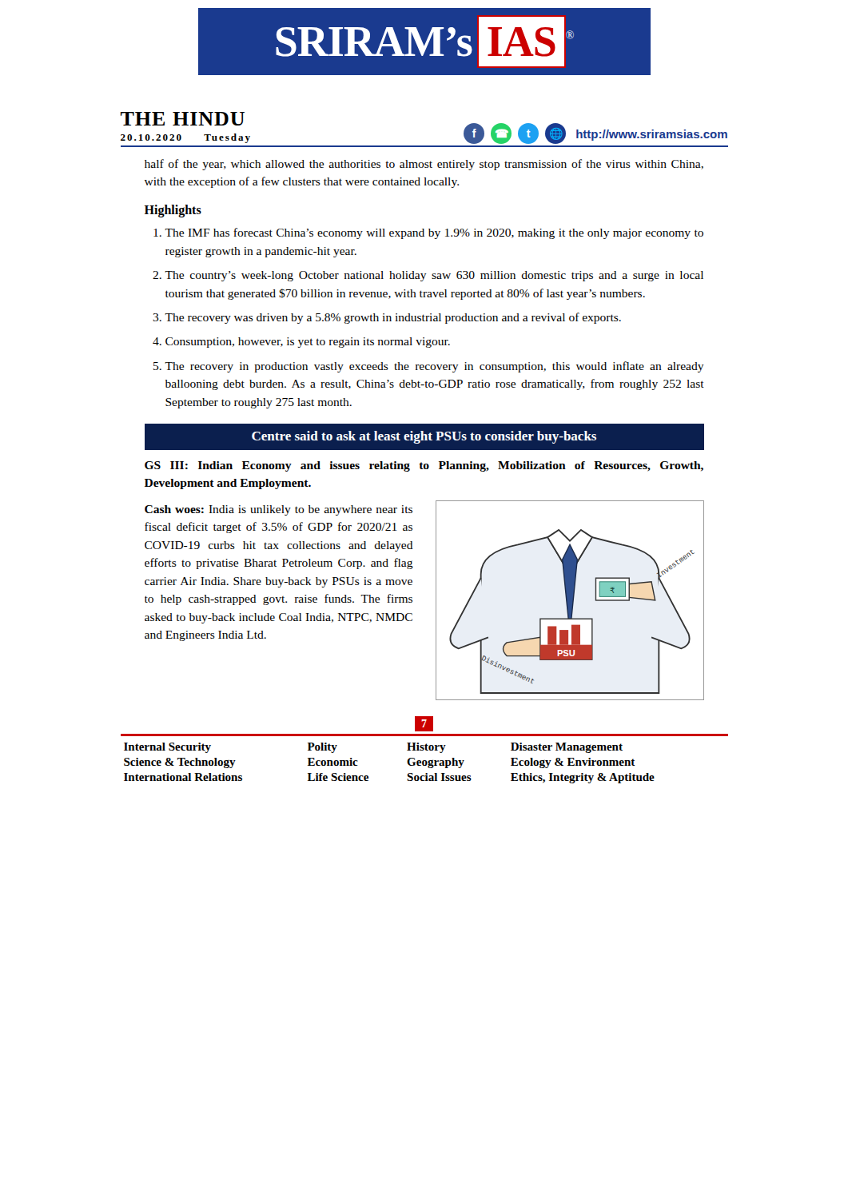SRIRAM’s IAS®
THE HINDU
20.10.2020 Tuesday
f ☎ t 🌐 http://www.sriramsias.com
half of the year, which allowed the authorities to almost entirely stop transmission of the virus within China, with the exception of a few clusters that were contained locally.
Highlights
The IMF has forecast China’s economy will expand by 1.9% in 2020, making it the only major economy to register growth in a pandemic-hit year.
The country’s week-long October national holiday saw 630 million domestic trips and a surge in local tourism that generated $70 billion in revenue, with travel reported at 80% of last year’s numbers.
The recovery was driven by a 5.8% growth in industrial production and a revival of exports.
Consumption, however, is yet to regain its normal vigour.
The recovery in production vastly exceeds the recovery in consumption, this would inflate an already ballooning debt burden. As a result, China’s debt-to-GDP ratio rose dramatically, from roughly 252 last September to roughly 275 last month.
Centre said to ask at least eight PSUs to consider buy-backs
GS III: Indian Economy and issues relating to Planning, Mobilization of Resources, Growth, Development and Employment.
Cash woes: India is unlikely to be anywhere near its fiscal deficit target of 3.5% of GDP for 2020/21 as COVID-19 curbs hit tax collections and delayed efforts to privatise Bharat Petroleum Corp. and flag carrier Air India. Share buy-back by PSUs is a move to help cash-strapped govt. raise funds. The firms asked to buy-back include Coal India, NTPC, NMDC and Engineers India Ltd.
PSU ₹ Investment Disinvestment
7
| Internal Security | Polity | History | Disaster Management |
| Science & Technology | Economic | Geography | Ecology & Environment |
| International Relations | Life Science | Social Issues | Ethics, Integrity & Aptitude |